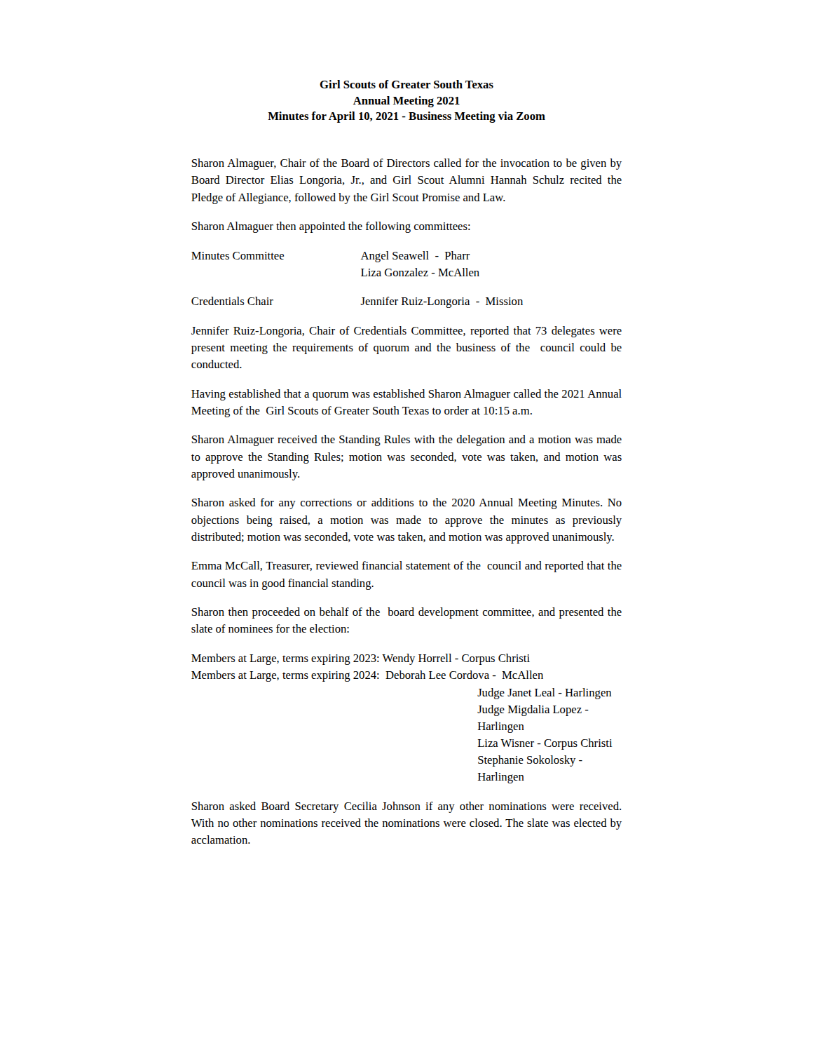Girl Scouts of Greater South Texas Annual Meeting 2021 Minutes for April 10, 2021 - Business Meeting via Zoom
Sharon Almaguer, Chair of the Board of Directors called for the invocation to be given by Board Director Elias Longoria, Jr., and Girl Scout Alumni Hannah Schulz recited the Pledge of Allegiance, followed by the Girl Scout Promise and Law.
Sharon Almaguer then appointed the following committees:
Minutes Committee
Angel Seawell - Pharr Liza Gonzalez - McAllen
Credentials Chair
Jennifer Ruiz-Longoria - Mission
Jennifer Ruiz-Longoria, Chair of Credentials Committee, reported that 73 delegates were present meeting the requirements of quorum and the business of the council could be conducted.
Having established that a quorum was established Sharon Almaguer called the 2021 Annual Meeting of the Girl Scouts of Greater South Texas to order at 10:15 a.m.
Sharon Almaguer received the Standing Rules with the delegation and a motion was made to approve the Standing Rules; motion was seconded, vote was taken, and motion was approved unanimously.
Sharon asked for any corrections or additions to the 2020 Annual Meeting Minutes. No objections being raised, a motion was made to approve the minutes as previously distributed; motion was seconded, vote was taken, and motion was approved unanimously.
Emma McCall, Treasurer, reviewed financial statement of the council and reported that the council was in good financial standing.
Sharon then proceeded on behalf of the board development committee, and presented the slate of nominees for the election:
Members at Large, terms expiring 2023: Wendy Horrell - Corpus Christi Members at Large, terms expiring 2024: Deborah Lee Cordova - McAllen Judge Janet Leal - Harlingen Judge Migdalia Lopez - Harlingen Liza Wisner - Corpus Christi Stephanie Sokolosky - Harlingen
Sharon asked Board Secretary Cecilia Johnson if any other nominations were received. With no other nominations received the nominations were closed. The slate was elected by acclamation.